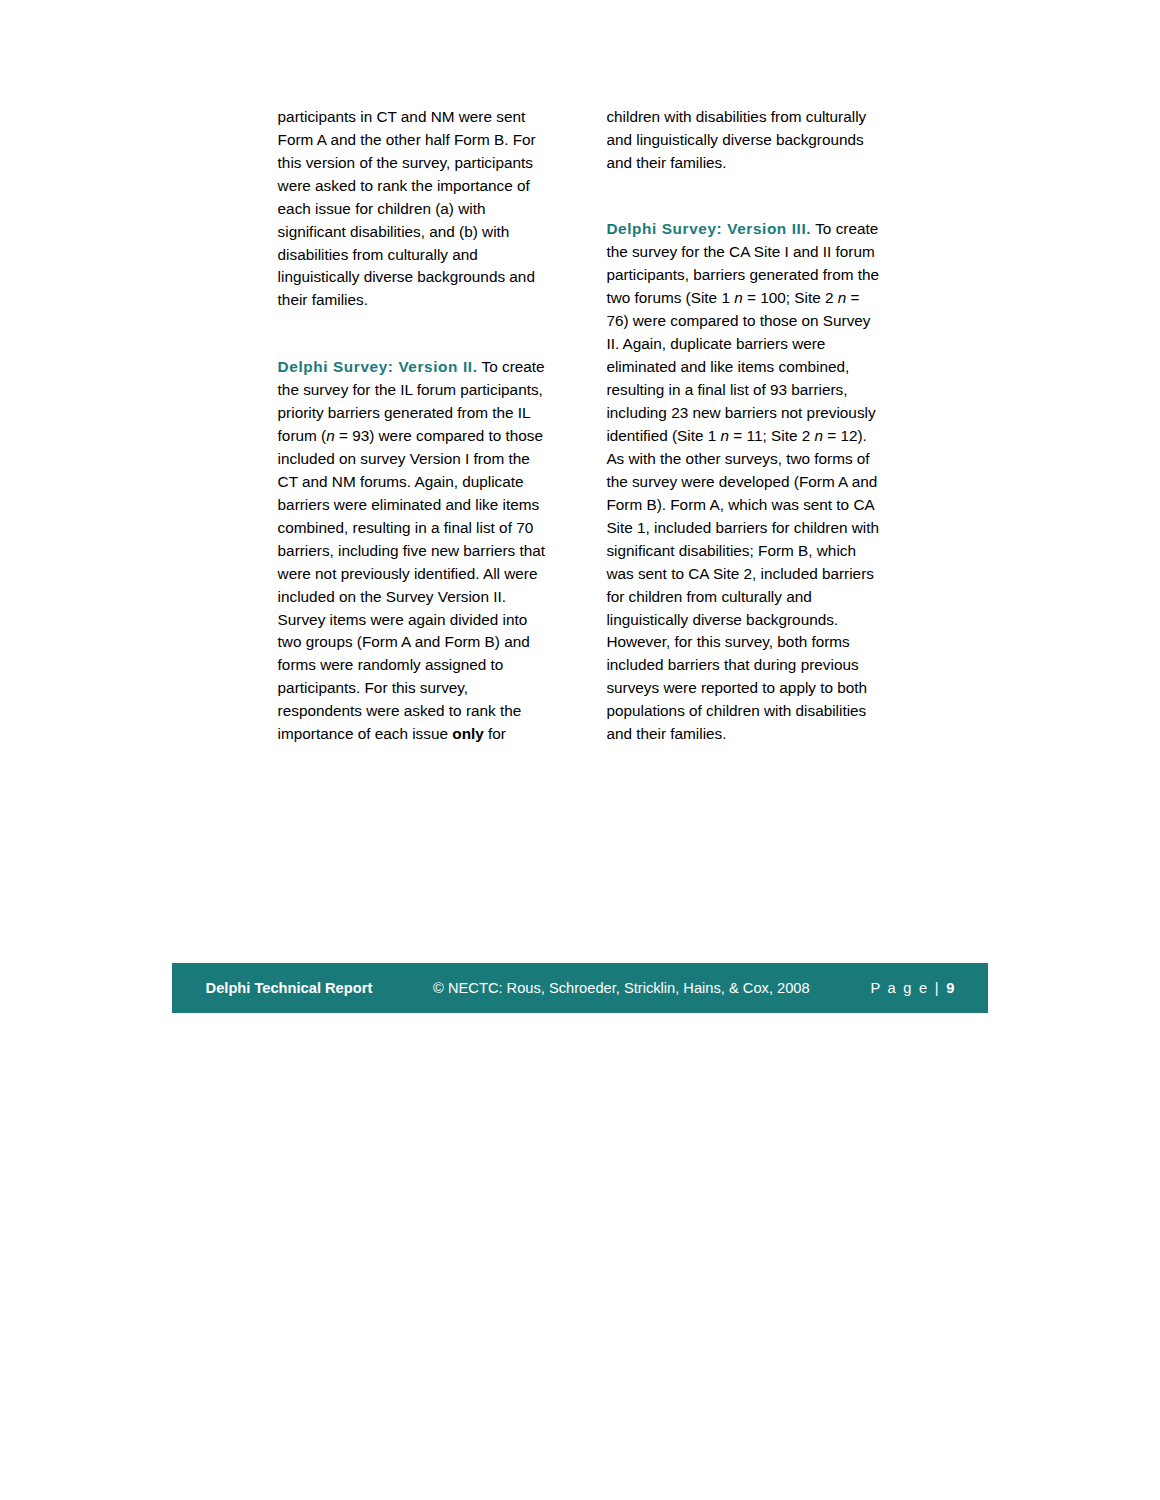participants in CT and NM were sent Form A and the other half Form B. For this version of the survey, participants were asked to rank the importance of each issue for children (a) with significant disabilities, and (b) with disabilities from culturally and linguistically diverse backgrounds and their families.
Delphi Survey: Version II. To create the survey for the IL forum participants, priority barriers generated from the IL forum (n = 93) were compared to those included on survey Version I from the CT and NM forums. Again, duplicate barriers were eliminated and like items combined, resulting in a final list of 70 barriers, including five new barriers that were not previously identified. All were included on the Survey Version II. Survey items were again divided into two groups (Form A and Form B) and forms were randomly assigned to participants. For this survey, respondents were asked to rank the importance of each issue only for
children with disabilities from culturally and linguistically diverse backgrounds and their families.
Delphi Survey: Version III. To create the survey for the CA Site I and II forum participants, barriers generated from the two forums (Site 1 n = 100; Site 2 n = 76) were compared to those on Survey II. Again, duplicate barriers were eliminated and like items combined, resulting in a final list of 93 barriers, including 23 new barriers not previously identified (Site 1 n = 11; Site 2 n = 12). As with the other surveys, two forms of the survey were developed (Form A and Form B). Form A, which was sent to CA Site 1, included barriers for children with significant disabilities; Form B, which was sent to CA Site 2, included barriers for children from culturally and linguistically diverse backgrounds. However, for this survey, both forms included barriers that during previous surveys were reported to apply to both populations of children with disabilities and their families.
Delphi Technical Report
© NECTC: Rous, Schroeder, Stricklin, Hains, & Cox, 2008
P a g e | 9